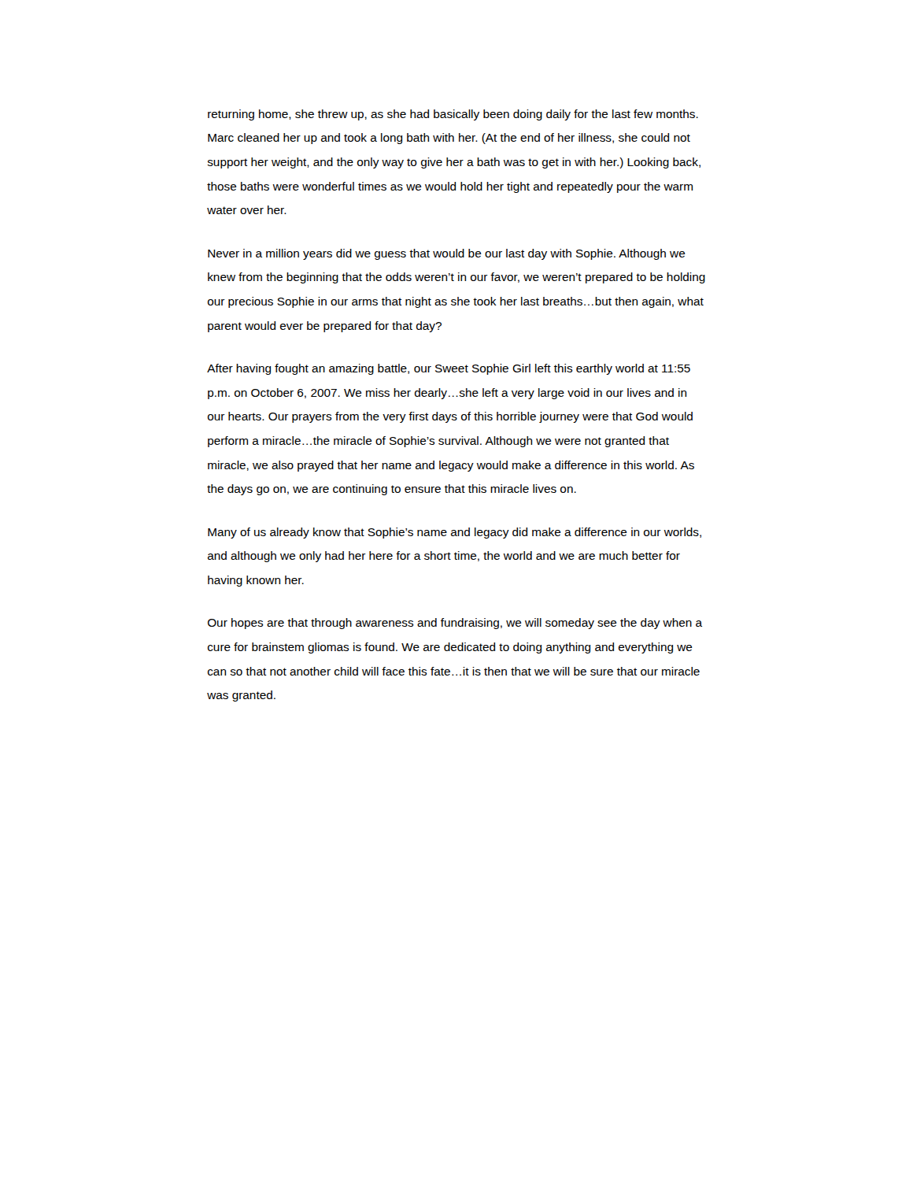returning home, she threw up, as she had basically been doing daily for the last few months. Marc cleaned her up and took a long bath with her. (At the end of her illness, she could not support her weight, and the only way to give her a bath was to get in with her.) Looking back, those baths were wonderful times as we would hold her tight and repeatedly pour the warm water over her.
Never in a million years did we guess that would be our last day with Sophie. Although we knew from the beginning that the odds weren’t in our favor, we weren’t prepared to be holding our precious Sophie in our arms that night as she took her last breaths…but then again, what parent would ever be prepared for that day?
After having fought an amazing battle, our Sweet Sophie Girl left this earthly world at 11:55 p.m. on October 6, 2007. We miss her dearly…she left a very large void in our lives and in our hearts. Our prayers from the very first days of this horrible journey were that God would perform a miracle…the miracle of Sophie’s survival. Although we were not granted that miracle, we also prayed that her name and legacy would make a difference in this world. As the days go on, we are continuing to ensure that this miracle lives on.
Many of us already know that Sophie’s name and legacy did make a difference in our worlds, and although we only had her here for a short time, the world and we are much better for having known her.
Our hopes are that through awareness and fundraising, we will someday see the day when a cure for brainstem gliomas is found. We are dedicated to doing anything and everything we can so that not another child will face this fate…it is then that we will be sure that our miracle was granted.